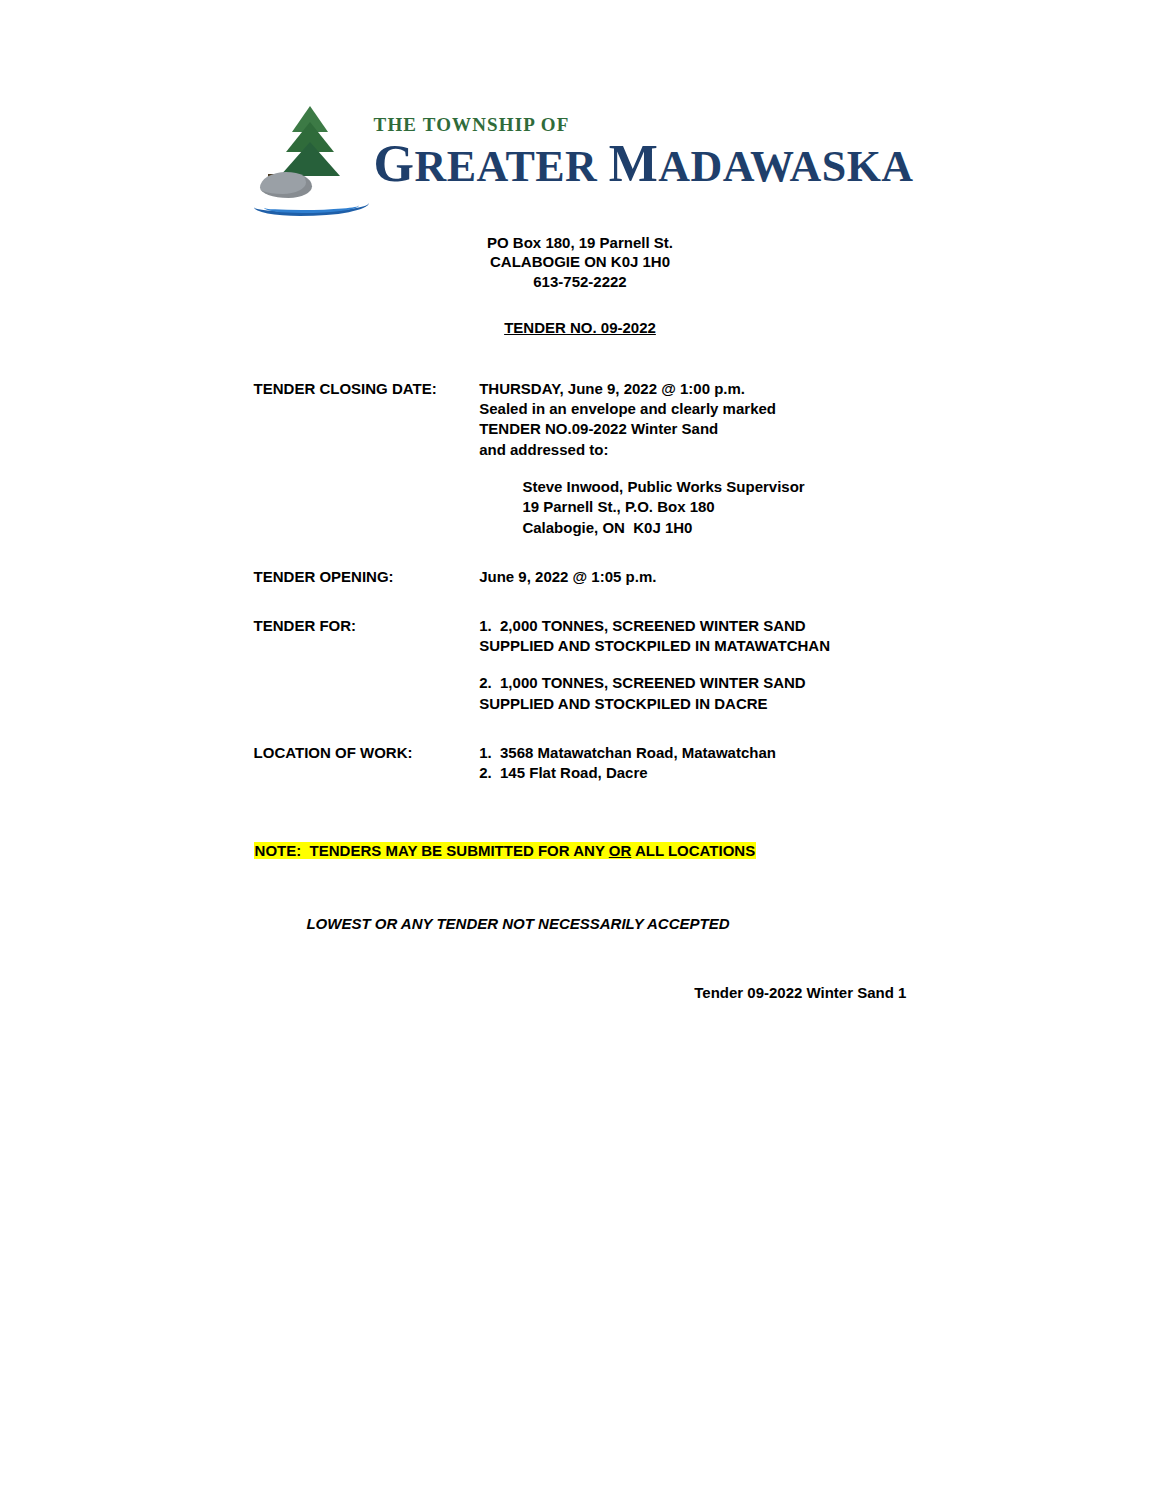THE TOWNSHIP OF
GREATER MADAWASKA
PO Box 180, 19 Parnell St.
CALABOGIE ON K0J 1H0
613-752-2222
TENDER NO. 09-2022
| TENDER CLOSING DATE: | THURSDAY, June 9, 2022 @ 1:00 p.m. Sealed in an envelope and clearly marked TENDER NO.09-2022 Winter Sand and addressed to: Steve Inwood, Public Works Supervisor 19 Parnell St., P.O. Box 180 Calabogie, ON K0J 1H0 |
| TENDER OPENING: | June 9, 2022 @ 1:05 p.m. |
| TENDER FOR: | 1. 2,000 TONNES, SCREENED WINTER SAND SUPPLIED AND STOCKPILED IN MATAWATCHAN 2. 1,000 TONNES, SCREENED WINTER SAND SUPPLIED AND STOCKPILED IN DACRE |
| LOCATION OF WORK: | 1. 3568 Matawatchan Road, Matawatchan 2. 145 Flat Road, Dacre |
NOTE: TENDERS MAY BE SUBMITTED FOR ANY OR ALL LOCATIONS
LOWEST OR ANY TENDER NOT NECESSARILY ACCEPTED
Tender 09-2022 Winter Sand 1